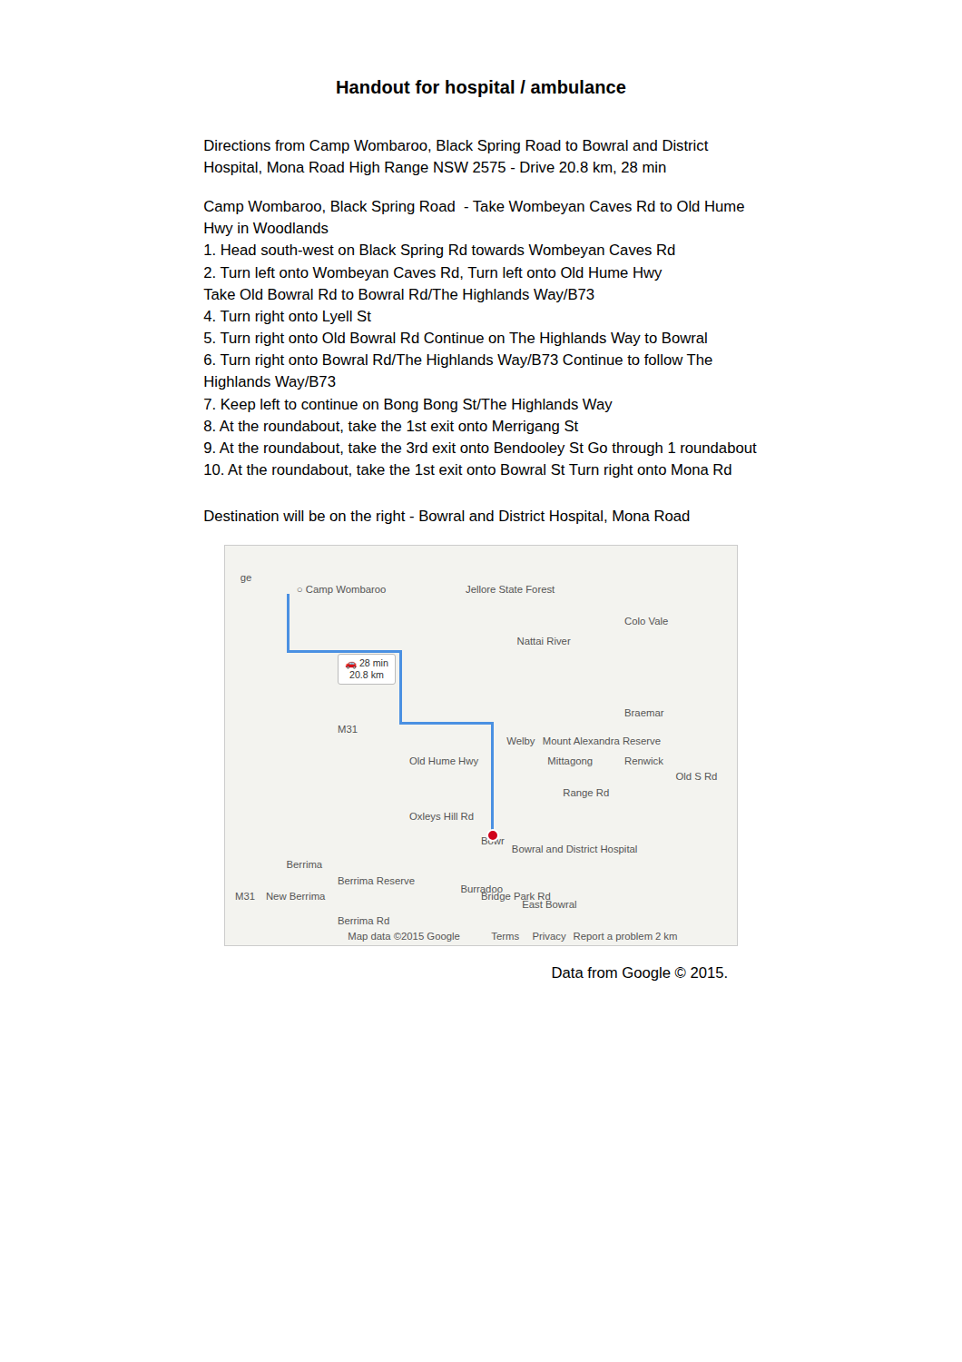Handout for hospital / ambulance
Directions from Camp Wombaroo, Black Spring Road to Bowral and District Hospital, Mona Road High Range NSW 2575 - Drive 20.8 km, 28 min
Camp Wombaroo, Black Spring Road - Take Wombeyan Caves Rd to Old Hume Hwy in Woodlands
1. Head south-west on Black Spring Rd towards Wombeyan Caves Rd
2. Turn left onto Wombeyan Caves Rd, Turn left onto Old Hume Hwy
Take Old Bowral Rd to Bowral Rd/The Highlands Way/B73
4. Turn right onto Lyell St
5. Turn right onto Old Bowral Rd Continue on The Highlands Way to Bowral
6. Turn right onto Bowral Rd/The Highlands Way/B73 Continue to follow The Highlands Way/B73
7. Keep left to continue on Bong Bong St/The Highlands Way
8. At the roundabout, take the 1st exit onto Merrigang St
9. At the roundabout, take the 3rd exit onto Bendooley St Go through 1 roundabout
10. At the roundabout, take the 1st exit onto Bowral St Turn right onto Mona Rd
Destination will be on the right - Bowral and District Hospital, Mona Road
ge ○ Camp Wombaroo Jellore State Forest Colo Vale Nattai River Braemar Welby Mount Alexandra Reserve Mittagong Renwick Old S Rd Range Rd M31 Old Hume Hwy Oxleys Hill Rd Bowr Bowral and District Hospital Berrima Berrima Reserve New Berrima M31 Burradoo East Bowral Bridge Park Rd Berrima Rd Map data ©2015 Google Terms Privacy Report a problem 2 km 🚗 28 min
20.8 km
Data from Google © 2015.